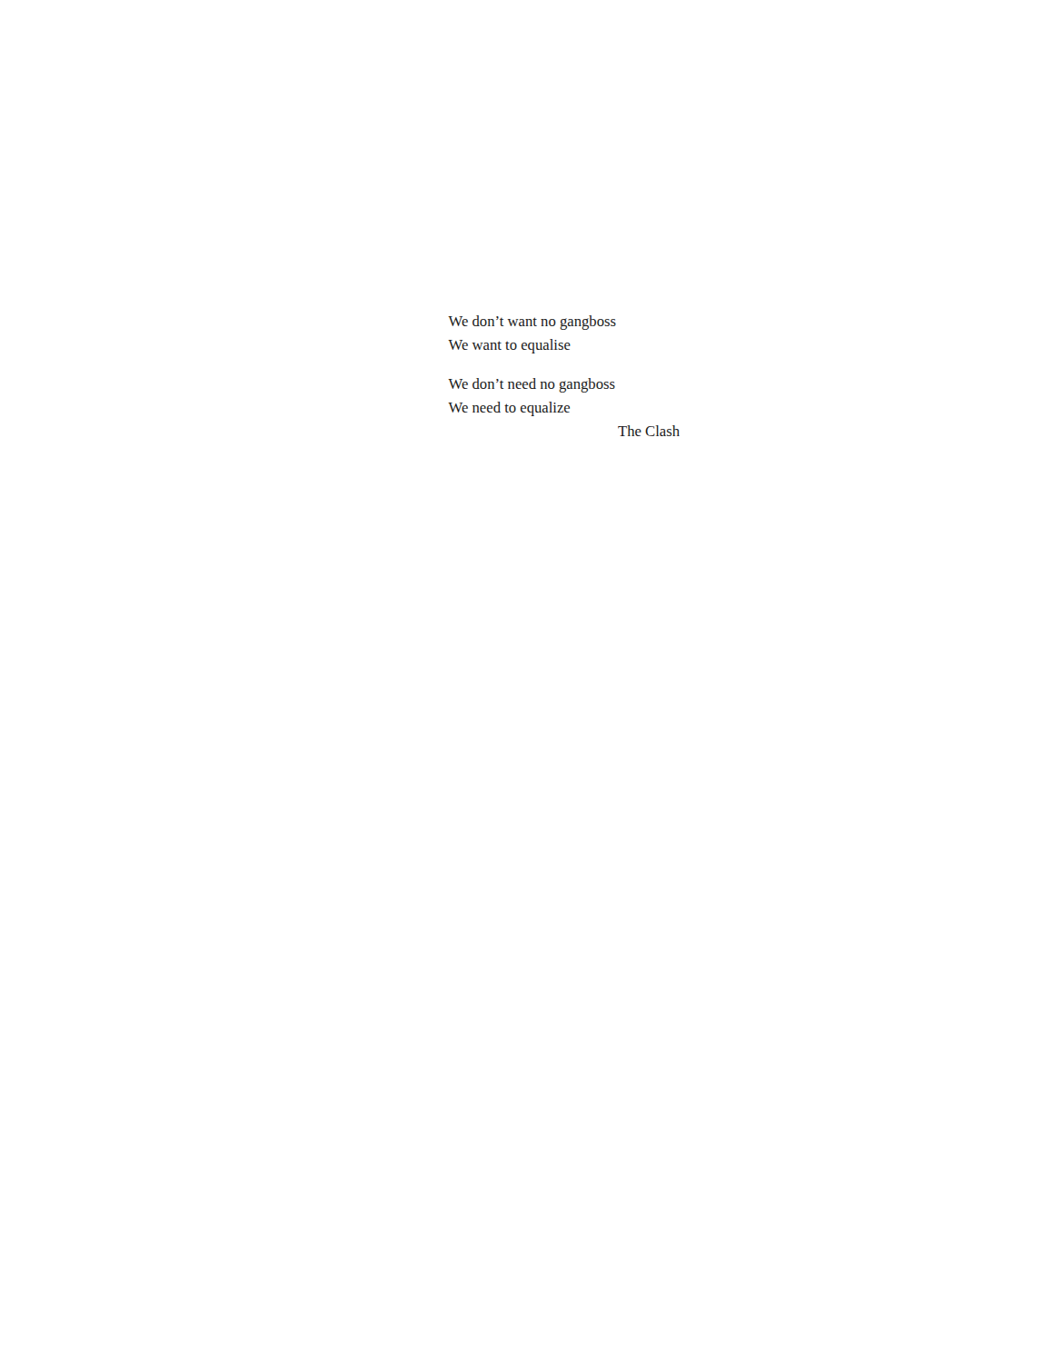We don’t want no gangboss
We want to equalise
We don’t need no gangboss
We need to equalize
The Clash